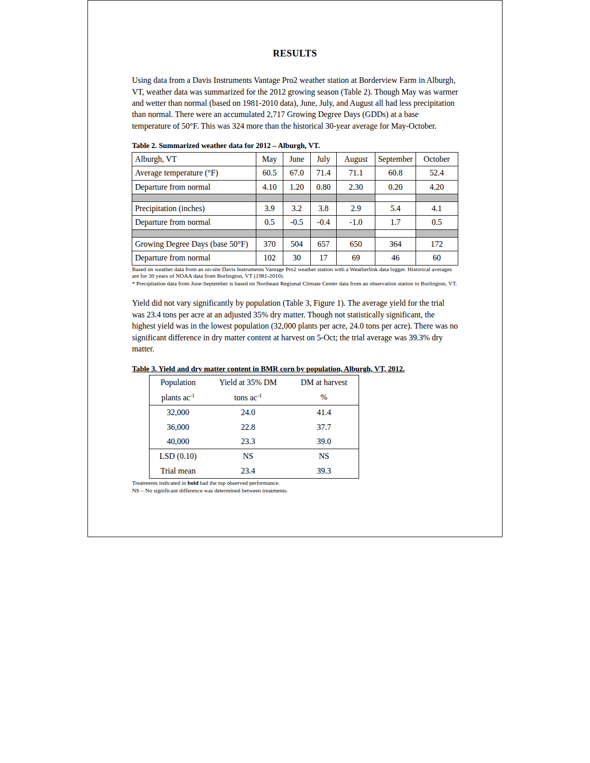RESULTS
Using data from a Davis Instruments Vantage Pro2 weather station at Borderview Farm in Alburgh, VT, weather data was summarized for the 2012 growing season (Table 2). Though May was warmer and wetter than normal (based on 1981-2010 data), June, July, and August all had less precipitation than normal. There were an accumulated 2,717 Growing Degree Days (GDDs) at a base temperature of 50°F. This was 324 more than the historical 30-year average for May-October.
Table 2. Summarized weather data for 2012 – Alburgh, VT.
| Alburgh, VT | May | June | July | August | September | October |
| Average temperature (°F) | 60.5 | 67.0 | 71.4 | 71.1 | 60.8 | 52.4 |
| Departure from normal | 4.10 | 1.20 | 0.80 | 2.30 | 0.20 | 4.20 |
| Precipitation (inches) | 3.9 | 3.2 | 3.8 | 2.9 | 5.4 | 4.1 |
| Departure from normal | 0.5 | -0.5 | -0.4 | -1.0 | 1.7 | 0.5 |
| Growing Degree Days (base 50°F) | 370 | 504 | 657 | 650 | 364 | 172 |
| Departure from normal | 102 | 30 | 17 | 69 | 46 | 60 |
Based on weather data from an on-site Davis Instruments Vantage Pro2 weather station with a Weatherlink data logger. Historical averages are for 30 years of NOAA data from Burlington, VT (1981-2010).
* Precipitation data from June-September is based on Northeast Regional Climate Center data from an observation station in Burlington, VT.
Yield did not vary significantly by population (Table 3, Figure 1). The average yield for the trial was 23.4 tons per acre at an adjusted 35% dry matter. Though not statistically significant, the highest yield was in the lowest population (32,000 plants per acre, 24.0 tons per acre). There was no significant difference in dry matter content at harvest on 5-Oct; the trial average was 39.3% dry matter.
Table 3. Yield and dry matter content in BMR corn by population, Alburgh, VT, 2012.
| Population | Yield at 35% DM | DM at harvest |
| plants ac -1 | tons ac -1 | % |
| 32,000 | 24.0 | 41.4 |
| 36,000 | 22.8 | 37.7 |
| 40,000 | 23.3 | 39.0 |
| LSD (0.10) | NS | NS |
| Trial mean | 23.4 | 39.3 |
Treatments indicated in bold had the top observed performance.
NS – No significant difference was determined between treatments.